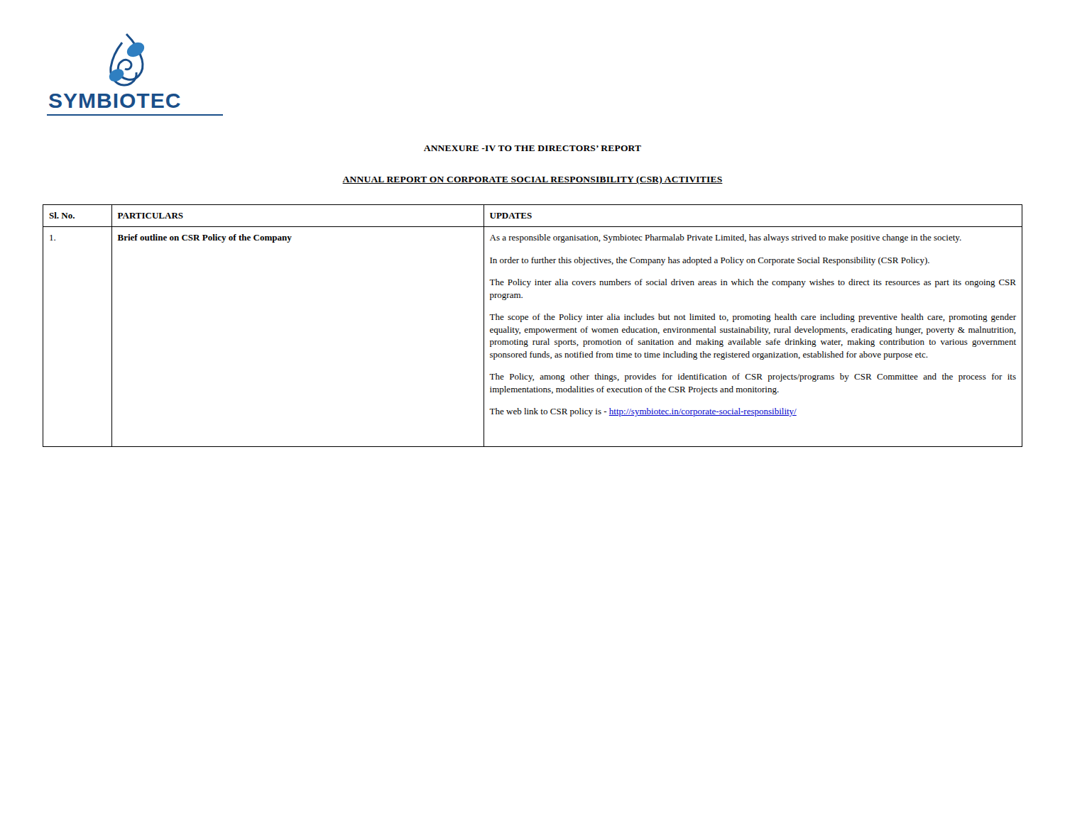SYMBIOTEC
ANNEXURE -IV TO THE DIRECTORS’ REPORT
ANNUAL REPORT ON CORPORATE SOCIAL RESPONSIBILITY (CSR) ACTIVITIES
| Sl. No. | PARTICULARS | UPDATES |
| --- | --- | --- |
| 1. | Brief outline on CSR Policy of the Company | As a responsible organisation, Symbiotec Pharmalab Private Limited, has always strived to make positive change in the society. In order to further this objectives, the Company has adopted a Policy on Corporate Social Responsibility (CSR Policy). The Policy inter alia covers numbers of social driven areas in which the company wishes to direct its resources as part its ongoing CSR program. The scope of the Policy inter alia includes but not limited to, promoting health care including preventive health care, promoting gender equality, empowerment of women education, environmental sustainability, rural developments, eradicating hunger, poverty & malnutrition, promoting rural sports, promotion of sanitation and making available safe drinking water, making contribution to various government sponsored funds, as notified from time to time including the registered organization, established for above purpose etc. The Policy, among other things, provides for identification of CSR projects/programs by CSR Committee and the process for its implementations, modalities of execution of the CSR Projects and monitoring. The web link to CSR policy is - http://symbiotec.in/corporate-social-responsibility/ |